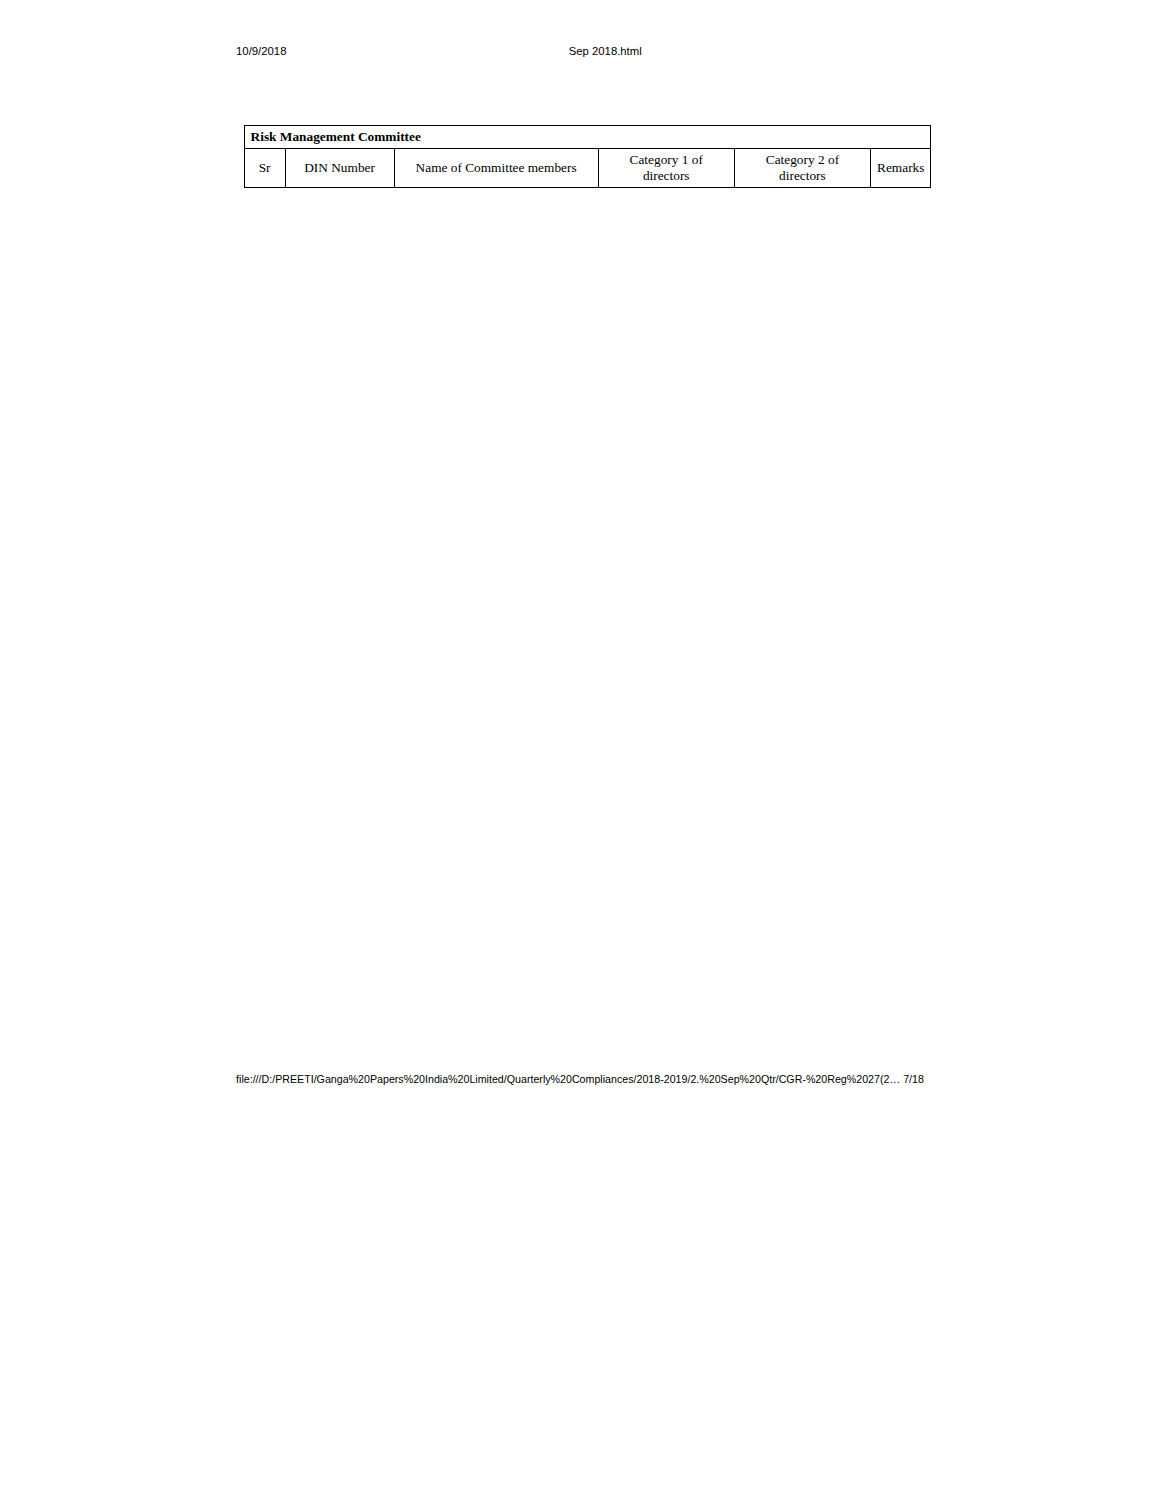10/9/2018
Sep 2018.html
| Risk Management Committee |
| Sr | DIN Number | Name of Committee members | Category 1 of directors | Category 2 of directors | Remarks |
file:///D:/PREETI/Ganga%20Papers%20India%20Limited/Quarterly%20Compliances/2018-2019/2.%20Sep%20Qtr/CGR-%20Reg%2027(2)/Sep%20…
7/18